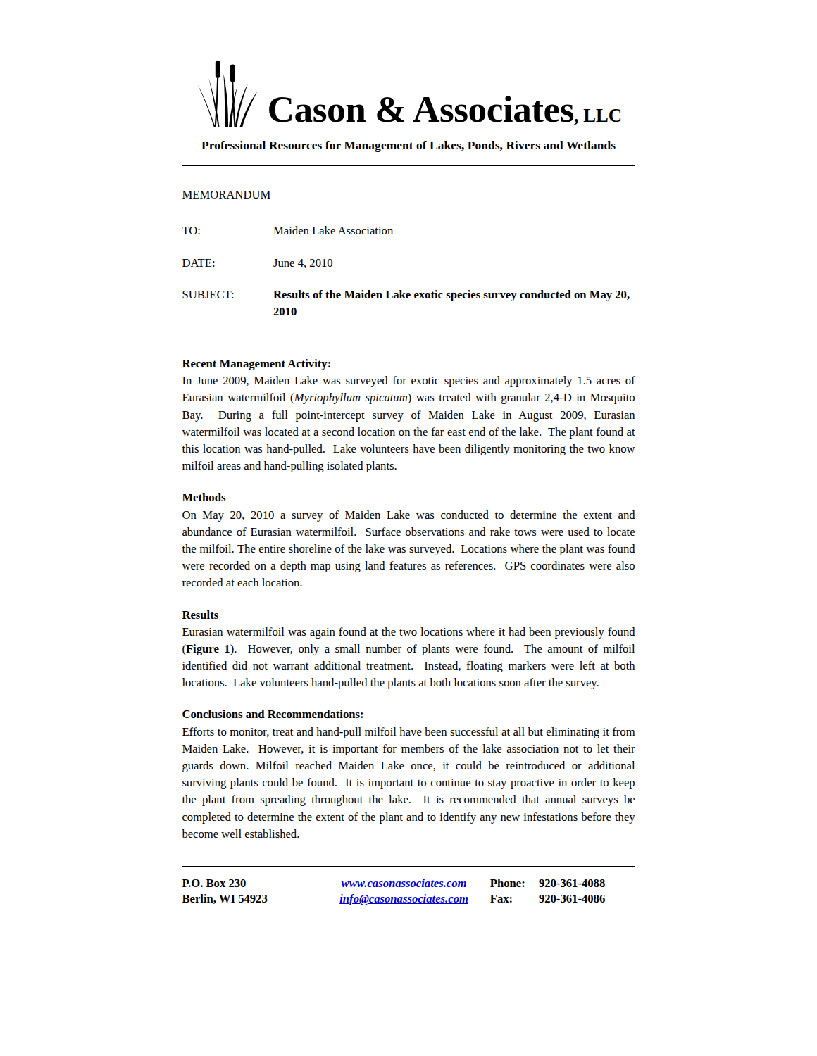Cason & Associates, LLC
Professional Resources for Management of Lakes, Ponds, Rivers and Wetlands
MEMORANDUM
| TO: | Maiden Lake Association |
| DATE: | June 4, 2010 |
| SUBJECT: | Results of the Maiden Lake exotic species survey conducted on May 20, 2010 |
Recent Management Activity:
In June 2009, Maiden Lake was surveyed for exotic species and approximately 1.5 acres of Eurasian watermilfoil (Myriophyllum spicatum) was treated with granular 2,4-D in Mosquito Bay. During a full point-intercept survey of Maiden Lake in August 2009, Eurasian watermilfoil was located at a second location on the far east end of the lake. The plant found at this location was hand-pulled. Lake volunteers have been diligently monitoring the two know milfoil areas and hand-pulling isolated plants.
Methods
On May 20, 2010 a survey of Maiden Lake was conducted to determine the extent and abundance of Eurasian watermilfoil. Surface observations and rake tows were used to locate the milfoil. The entire shoreline of the lake was surveyed. Locations where the plant was found were recorded on a depth map using land features as references. GPS coordinates were also recorded at each location.
Results
Eurasian watermilfoil was again found at the two locations where it had been previously found (Figure 1). However, only a small number of plants were found. The amount of milfoil identified did not warrant additional treatment. Instead, floating markers were left at both locations. Lake volunteers hand-pulled the plants at both locations soon after the survey.
Conclusions and Recommendations:
Efforts to monitor, treat and hand-pull milfoil have been successful at all but eliminating it from Maiden Lake. However, it is important for members of the lake association not to let their guards down. Milfoil reached Maiden Lake once, it could be reintroduced or additional surviving plants could be found. It is important to continue to stay proactive in order to keep the plant from spreading throughout the lake. It is recommended that annual surveys be completed to determine the extent of the plant and to identify any new infestations before they become well established.
| P.O. Box 230 | www.casonassociates.com | Phone: 920-361-4088 |
| Berlin, WI 54923 | info@casonassociates.com | Fax: 920-361-4086 |